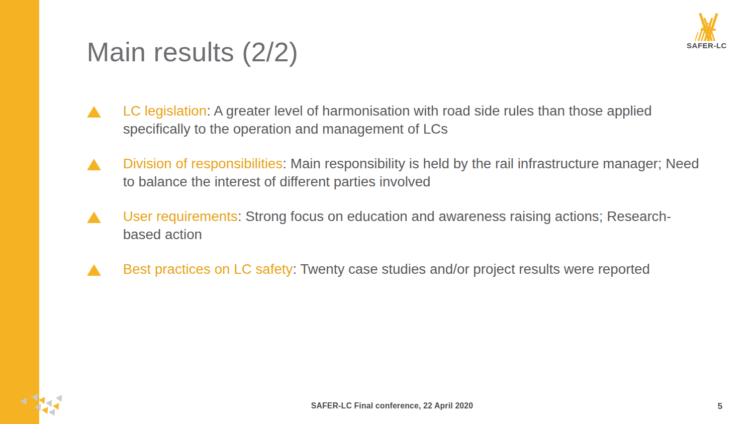SAFER-LC
Main results (2/2)
LC legislation: A greater level of harmonisation with road side rules than those applied specifically to the operation and management of LCs
Division of responsibilities: Main responsibility is held by the rail infrastructure manager; Need to balance the interest of different parties involved
User requirements: Strong focus on education and awareness raising actions; Research-based action
Best practices on LC safety: Twenty case studies and/or project results were reported
SAFER-LC Final conference, 22 April 2020
5